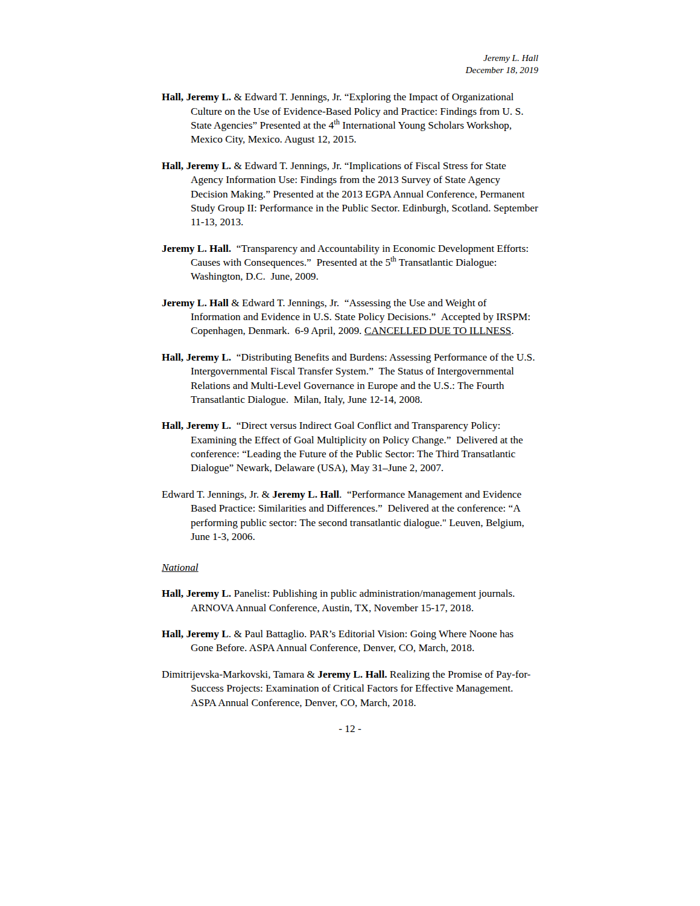Jeremy L. Hall
December 18, 2019
Hall, Jeremy L. & Edward T. Jennings, Jr. “Exploring the Impact of Organizational Culture on the Use of Evidence-Based Policy and Practice: Findings from U. S. State Agencies” Presented at the 4th International Young Scholars Workshop, Mexico City, Mexico. August 12, 2015.
Hall, Jeremy L. & Edward T. Jennings, Jr. “Implications of Fiscal Stress for State Agency Information Use: Findings from the 2013 Survey of State Agency Decision Making.” Presented at the 2013 EGPA Annual Conference, Permanent Study Group II: Performance in the Public Sector. Edinburgh, Scotland. September 11-13, 2013.
Jeremy L. Hall. “Transparency and Accountability in Economic Development Efforts: Causes with Consequences.” Presented at the 5th Transatlantic Dialogue: Washington, D.C. June, 2009.
Jeremy L. Hall & Edward T. Jennings, Jr. “Assessing the Use and Weight of Information and Evidence in U.S. State Policy Decisions.” Accepted by IRSPM: Copenhagen, Denmark. 6-9 April, 2009. CANCELLED DUE TO ILLNESS.
Hall, Jeremy L. “Distributing Benefits and Burdens: Assessing Performance of the U.S. Intergovernmental Fiscal Transfer System.” The Status of Intergovernmental Relations and Multi-Level Governance in Europe and the U.S.: The Fourth Transatlantic Dialogue. Milan, Italy, June 12-14, 2008.
Hall, Jeremy L. “Direct versus Indirect Goal Conflict and Transparency Policy: Examining the Effect of Goal Multiplicity on Policy Change.” Delivered at the conference: “Leading the Future of the Public Sector: The Third Transatlantic Dialogue” Newark, Delaware (USA), May 31–June 2, 2007.
Edward T. Jennings, Jr. & Jeremy L. Hall. “Performance Management and Evidence Based Practice: Similarities and Differences.” Delivered at the conference: “A performing public sector: The second transatlantic dialogue." Leuven, Belgium, June 1-3, 2006.
National
Hall, Jeremy L. Panelist: Publishing in public administration/management journals. ARNOVA Annual Conference, Austin, TX, November 15-17, 2018.
Hall, Jeremy L. & Paul Battaglio. PAR’s Editorial Vision: Going Where Noone has Gone Before. ASPA Annual Conference, Denver, CO, March, 2018.
Dimitrijevska-Markovski, Tamara & Jeremy L. Hall. Realizing the Promise of Pay-for-Success Projects: Examination of Critical Factors for Effective Management. ASPA Annual Conference, Denver, CO, March, 2018.
- 12 -